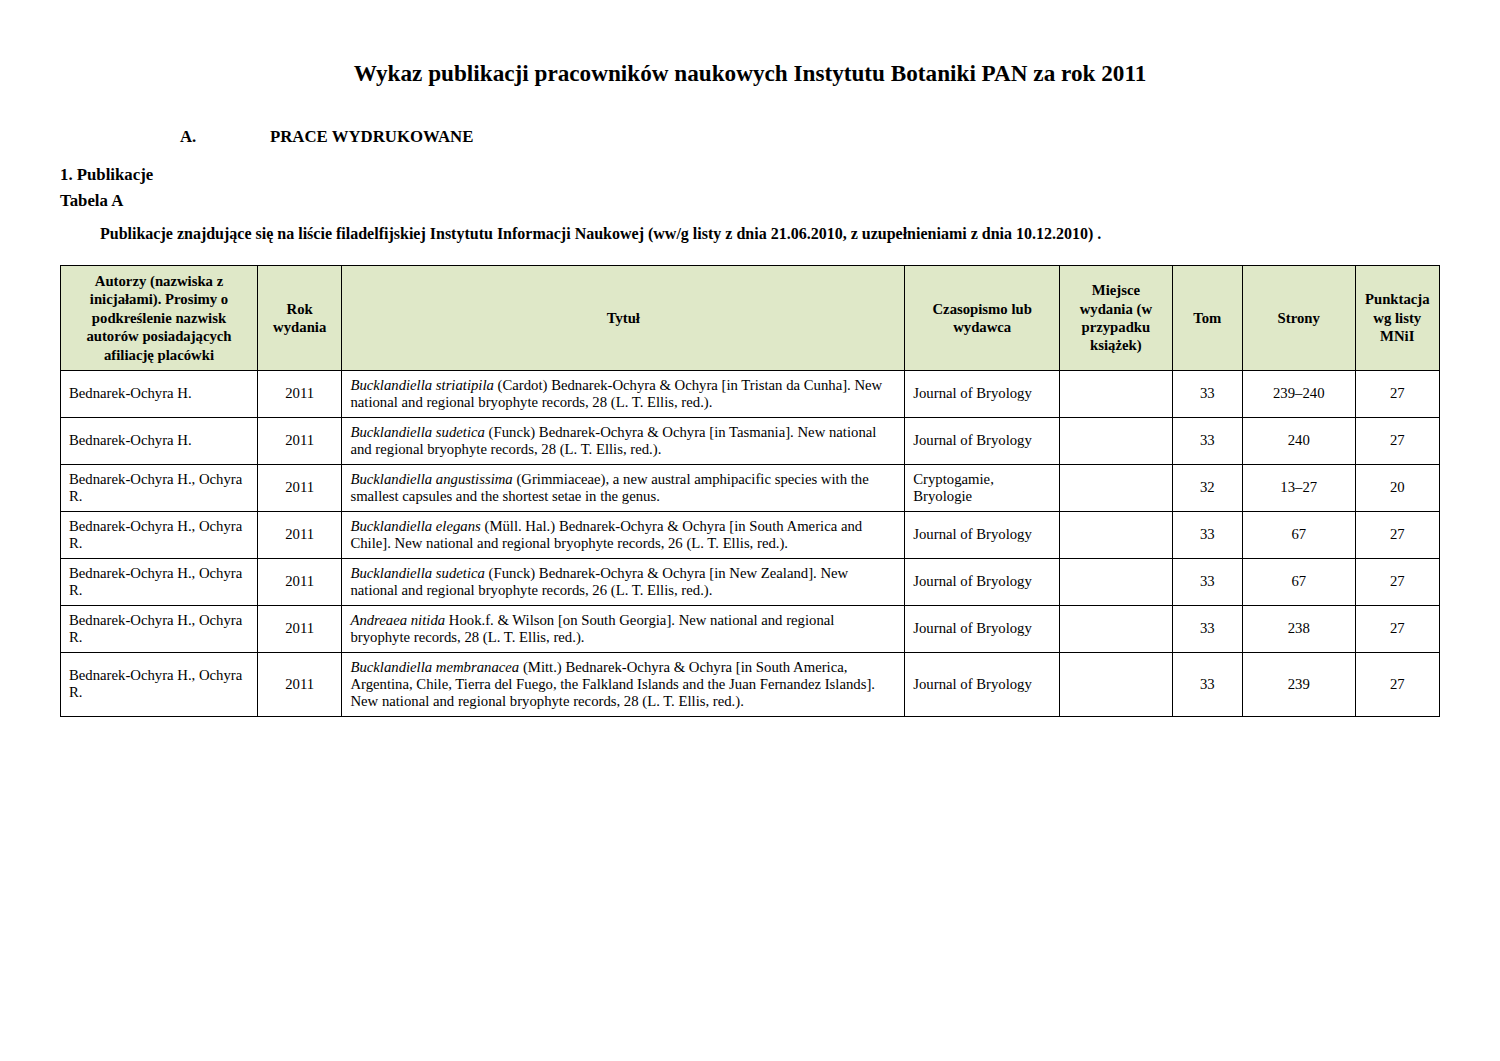Wykaz publikacji pracowników naukowych Instytutu Botaniki PAN za rok 2011
A. PRACE WYDRUKOWANE
1. Publikacje
Tabela A
Publikacje znajdujące się na liście filadelfijskiej Instytutu Informacji Naukowej (ww/g listy z dnia 21.06.2010, z uzupełnieniami z dnia 10.12.2010) .
| Autorzy (nazwiska z inicjałami). Prosimy o podkreślenie nazwisk autorów posiadających afiliację placówki | Rok wydania | Tytuł | Czasopismo lub wydawca | Miejsce wydania (w przypadku książek) | Tom | Strony | Punktacja wg listy MNiI |
| --- | --- | --- | --- | --- | --- | --- | --- |
| Bednarek-Ochyra H. | 2011 | Bucklandiella striatipila (Cardot) Bednarek-Ochyra & Ochyra [in Tristan da Cunha]. New national and regional bryophyte records, 28 (L. T. Ellis, red.). | Journal of Bryology | | 33 | 239–240 | 27 |
| Bednarek-Ochyra H. | 2011 | Bucklandiella sudetica (Funck) Bednarek-Ochyra & Ochyra [in Tasmania]. New national and regional bryophyte records, 28 (L. T. Ellis, red.). | Journal of Bryology | | 33 | 240 | 27 |
| Bednarek-Ochyra H., Ochyra R. | 2011 | Bucklandiella angustissima (Grimmiaceae), a new austral amphipacific species with the smallest capsules and the shortest setae in the genus. | Cryptogamie, Bryologie | | 32 | 13–27 | 20 |
| Bednarek-Ochyra H., Ochyra R. | 2011 | Bucklandiella elegans (Müll. Hal.) Bednarek-Ochyra & Ochyra [in South America and Chile]. New national and regional bryophyte records, 26 (L. T. Ellis, red.). | Journal of Bryology | | 33 | 67 | 27 |
| Bednarek-Ochyra H., Ochyra R. | 2011 | Bucklandiella sudetica (Funck) Bednarek-Ochyra & Ochyra [in New Zealand]. New national and regional bryophyte records, 26 (L. T. Ellis, red.). | Journal of Bryology | | 33 | 67 | 27 |
| Bednarek-Ochyra H., Ochyra R. | 2011 | Andreaea nitida Hook.f. & Wilson [on South Georgia]. New national and regional bryophyte records, 28 (L. T. Ellis, red.). | Journal of Bryology | | 33 | 238 | 27 |
| Bednarek-Ochyra H., Ochyra R. | 2011 | Bucklandiella membranacea (Mitt.) Bednarek-Ochyra & Ochyra [in South America, Argentina, Chile, Tierra del Fuego, the Falkland Islands and the Juan Fernandez Islands]. New national and regional bryophyte records, 28 (L. T. Ellis, red.). | Journal of Bryology | | 33 | 239 | 27 |